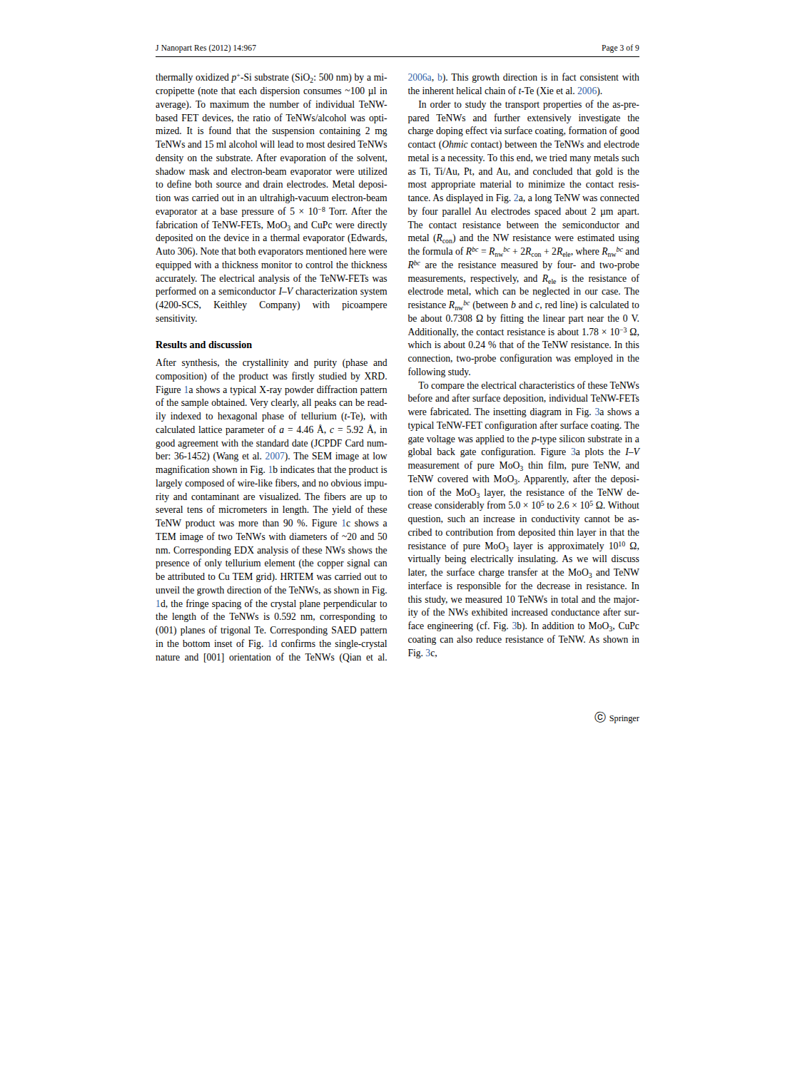J Nanopart Res (2012) 14:967
Page 3 of 9
thermally oxidized p+-Si substrate (SiO2: 500 nm) by a micropipette (note that each dispersion consumes ~100 µl in average). To maximum the number of individual TeNW-based FET devices, the ratio of TeNWs/alcohol was optimized. It is found that the suspension containing 2 mg TeNWs and 15 ml alcohol will lead to most desired TeNWs density on the substrate. After evaporation of the solvent, shadow mask and electron-beam evaporator were utilized to define both source and drain electrodes. Metal deposition was carried out in an ultrahigh-vacuum electron-beam evaporator at a base pressure of 5 × 10−8 Torr. After the fabrication of TeNW-FETs, MoO3 and CuPc were directly deposited on the device in a thermal evaporator (Edwards, Auto 306). Note that both evaporators mentioned here were equipped with a thickness monitor to control the thickness accurately. The electrical analysis of the TeNW-FETs was performed on a semiconductor I–V characterization system (4200-SCS, Keithley Company) with picoampere sensitivity.
Results and discussion
After synthesis, the crystallinity and purity (phase and composition) of the product was firstly studied by XRD. Figure 1a shows a typical X-ray powder diffraction pattern of the sample obtained. Very clearly, all peaks can be readily indexed to hexagonal phase of tellurium (t-Te), with calculated lattice parameter of a = 4.46 Å, c = 5.92 Å, in good agreement with the standard date (JCPDF Card number: 36-1452) (Wang et al. 2007). The SEM image at low magnification shown in Fig. 1b indicates that the product is largely composed of wire-like fibers, and no obvious impurity and contaminant are visualized. The fibers are up to several tens of micrometers in length. The yield of these TeNW product was more than 90 %. Figure 1c shows a TEM image of two TeNWs with diameters of ~20 and 50 nm. Corresponding EDX analysis of these NWs shows the presence of only tellurium element (the copper signal can be attributed to Cu TEM grid). HRTEM was carried out to unveil the growth direction of the TeNWs, as shown in Fig. 1d, the fringe spacing of the crystal plane perpendicular to the length of the TeNWs is 0.592 nm, corresponding to (001) planes of trigonal Te. Corresponding SAED pattern in the bottom inset of Fig. 1d confirms the single-crystal nature and [001] orientation of the TeNWs (Qian et al. 2006a, b). This growth direction is in fact consistent with the inherent helical chain of t-Te (Xie et al. 2006).
In order to study the transport properties of the as-prepared TeNWs and further extensively investigate the charge doping effect via surface coating, formation of good contact (Ohmic contact) between the TeNWs and electrode metal is a necessity. To this end, we tried many metals such as Ti, Ti/Au, Pt, and Au, and concluded that gold is the most appropriate material to minimize the contact resistance. As displayed in Fig. 2a, a long TeNW was connected by four parallel Au electrodes spaced about 2 µm apart. The contact resistance between the semiconductor and metal (Rcon) and the NW resistance were estimated using the formula of Rbc = Rnwbc + 2Rcon + 2Rele, where Rnwbc and Rbc are the resistance measured by four- and two-probe measurements, respectively, and Rele is the resistance of electrode metal, which can be neglected in our case. The resistance Rnwbc (between b and c, red line) is calculated to be about 0.7308 Ω by fitting the linear part near the 0 V. Additionally, the contact resistance is about 1.78 × 10−3 Ω, which is about 0.24 % that of the TeNW resistance. In this connection, two-probe configuration was employed in the following study.
To compare the electrical characteristics of these TeNWs before and after surface deposition, individual TeNW-FETs were fabricated. The insetting diagram in Fig. 3a shows a typical TeNW-FET configuration after surface coating. The gate voltage was applied to the p-type silicon substrate in a global back gate configuration. Figure 3a plots the I–V measurement of pure MoO3 thin film, pure TeNW, and TeNW covered with MoO3. Apparently, after the deposition of the MoO3 layer, the resistance of the TeNW decrease considerably from 5.0 × 105 to 2.6 × 105 Ω. Without question, such an increase in conductivity cannot be ascribed to contribution from deposited thin layer in that the resistance of pure MoO3 layer is approximately 1010 Ω, virtually being electrically insulating. As we will discuss later, the surface charge transfer at the MoO3 and TeNW interface is responsible for the decrease in resistance. In this study, we measured 10 TeNWs in total and the majority of the NWs exhibited increased conductance after surface engineering (cf. Fig. 3b). In addition to MoO3, CuPc coating can also reduce resistance of TeNW. As shown in Fig. 3c,
ⓒ Springer